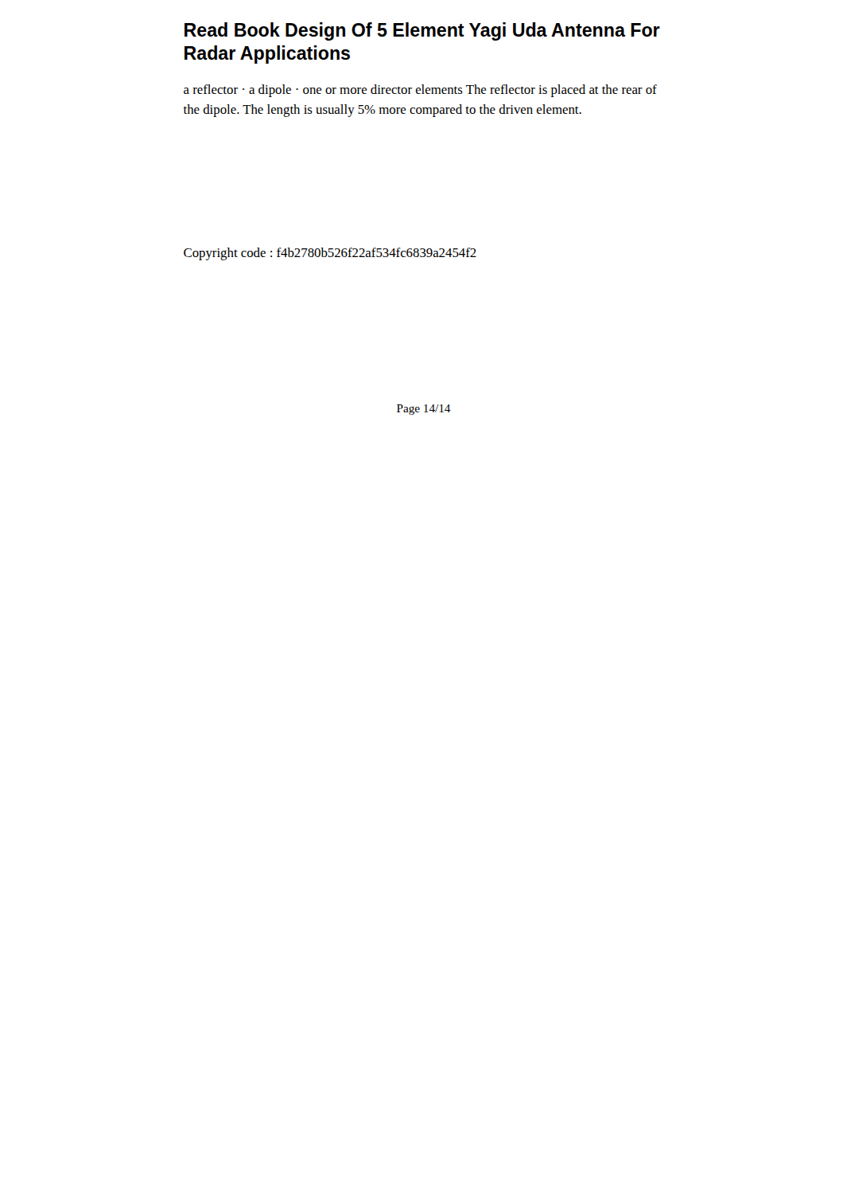Read Book Design Of 5 Element Yagi Uda Antenna For Radar Applications
a reflector · a dipole · one or more director elements The reflector is placed at the rear of the dipole. The length is usually 5% more compared to the driven element.
Copyright code : f4b2780b526f22af534fc6839a2454f2
Page 14/14